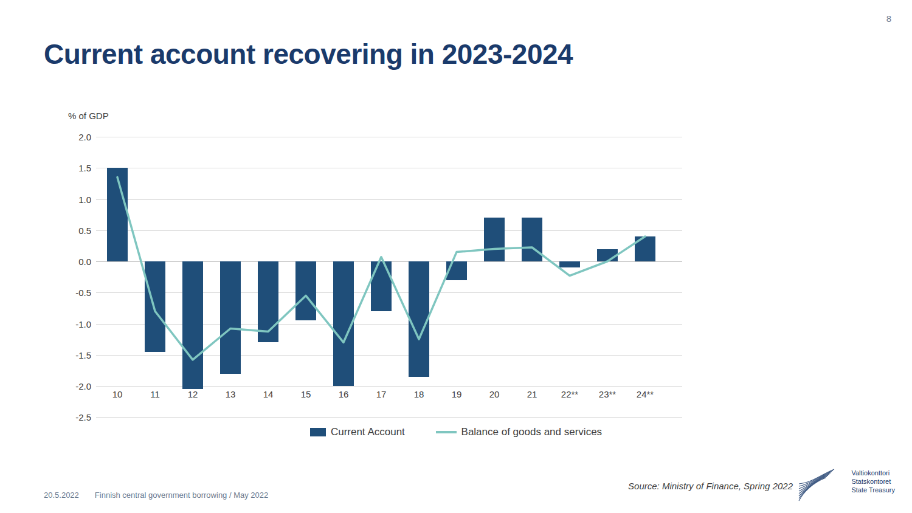8
Current account recovering in 2023-2024
% of GDP
2.0
1.5
1.0
0.5
0.0
-0.5
-1.0
-1.5
-2.0
-2.5
10
11
12
13
14
15
16
17
18
19
20
21
22**
23**
24**
Current Account Balance of goods and services
20.5.2022 Finnish central government borrowing / May 2022
Source: Ministry of Finance, Spring 2022
Valtiokonttori
Statskontoret
State Treasury